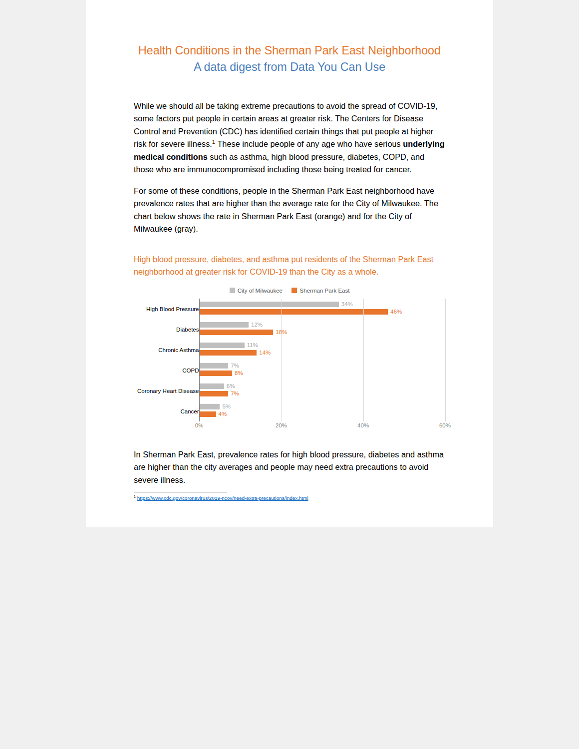Health Conditions in the Sherman Park East Neighborhood
A data digest from Data You Can Use
While we should all be taking extreme precautions to avoid the spread of COVID-19, some factors put people in certain areas at greater risk. The Centers for Disease Control and Prevention (CDC) has identified certain things that put people at higher risk for severe illness.1 These include people of any age who have serious underlying medical conditions such as asthma, high blood pressure, diabetes, COPD, and those who are immunocompromised including those being treated for cancer.
For some of these conditions, people in the Sherman Park East neighborhood have prevalence rates that are higher than the average rate for the City of Milwaukee. The chart below shows the rate in Sherman Park East (orange) and for the City of Milwaukee (gray).
High blood pressure, diabetes, and asthma put residents of the Sherman Park East neighborhood at greater risk for COVID-19 than the City as a whole.
City of Milwaukee Sherman Park East
| High Blood Pressure | 34% 46% |
| Diabetes | 12% 18% |
| Chronic Asthma | 11% 14% |
| COPD | 7% 8% |
| Coronary Heart Disease | 6% 7% |
| Cancer | 5% 4% |
| | 0% 20% 40% 60% |
In Sherman Park East, prevalence rates for high blood pressure, diabetes and asthma are higher than the city averages and people may need extra precautions to avoid severe illness.
1 https://www.cdc.gov/coronavirus/2019-ncov/need-extra-precautions/index.html